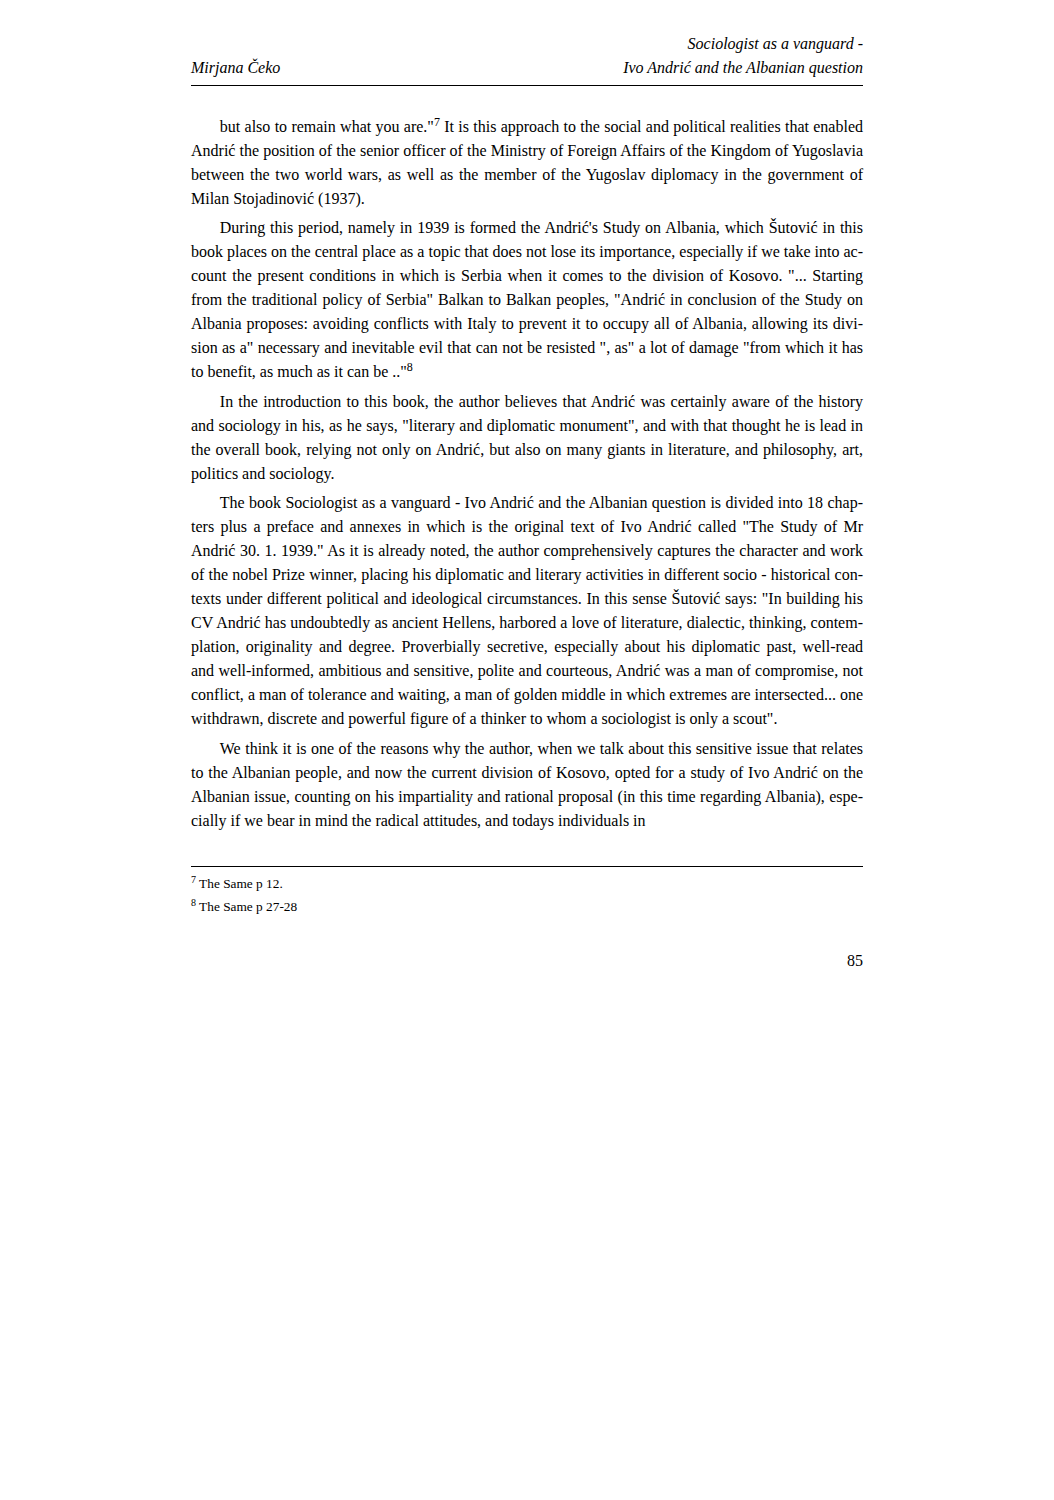Mirjana Čeko
Sociologist as a vanguard -
Ivo Andrić and the Albanian question
but also to remain what you are."7 It is this approach to the social and political realities that enabled Andrić the position of the senior officer of the Ministry of Foreign Affairs of the Kingdom of Yugoslavia between the two world wars, as well as the member of the Yugoslav diplomacy in the government of Milan Stojadinović (1937).
During this period, namely in 1939 is formed the Andrić's Study on Albania, which Šutović in this book places on the central place as a topic that does not lose its importance, especially if we take into account the present conditions in which is Serbia when it comes to the division of Kosovo. "... Starting from the traditional policy of Serbia" Balkan to Balkan peoples, "Andrić in conclusion of the Study on Albania proposes: avoiding conflicts with Italy to prevent it to occupy all of Albania, allowing its division as a" necessary and inevitable evil that can not be resisted ", as" a lot of damage "from which it has to benefit, as much as it can be .."8
In the introduction to this book, the author believes that Andrić was certainly aware of the history and sociology in his, as he says, "literary and diplomatic monument", and with that thought he is lead in the overall book, relying not only on Andrić, but also on many giants in literature, and philosophy, art, politics and sociology.
The book Sociologist as a vanguard - Ivo Andrić and the Albanian question is divided into 18 chapters plus a preface and annexes in which is the original text of Ivo Andrić called "The Study of Mr Andrić 30. 1. 1939." As it is already noted, the author comprehensively captures the character and work of the nobel Prize winner, placing his diplomatic and literary activities in different socio - historical contexts under different political and ideological circumstances. In this sense Šutović says: "In building his CV Andrić has undoubtedly as ancient Hellens, harbored a love of literature, dialectic, thinking, contemplation, originality and degree. Proverbially secretive, especially about his diplomatic past, well-read and well-informed, ambitious and sensitive, polite and courteous, Andrić was a man of compromise, not conflict, a man of tolerance and waiting, a man of golden middle in which extremes are intersected... one withdrawn, discrete and powerful figure of a thinker to whom a sociologist is only a scout".
We think it is one of the reasons why the author, when we talk about this sensitive issue that relates to the Albanian people, and now the current division of Kosovo, opted for a study of Ivo Andrić on the Albanian issue, counting on his impartiality and rational proposal (in this time regarding Albania), especially if we bear in mind the radical attitudes, and todays individuals in
7 The Same p 12.
8 The Same p 27-28
85